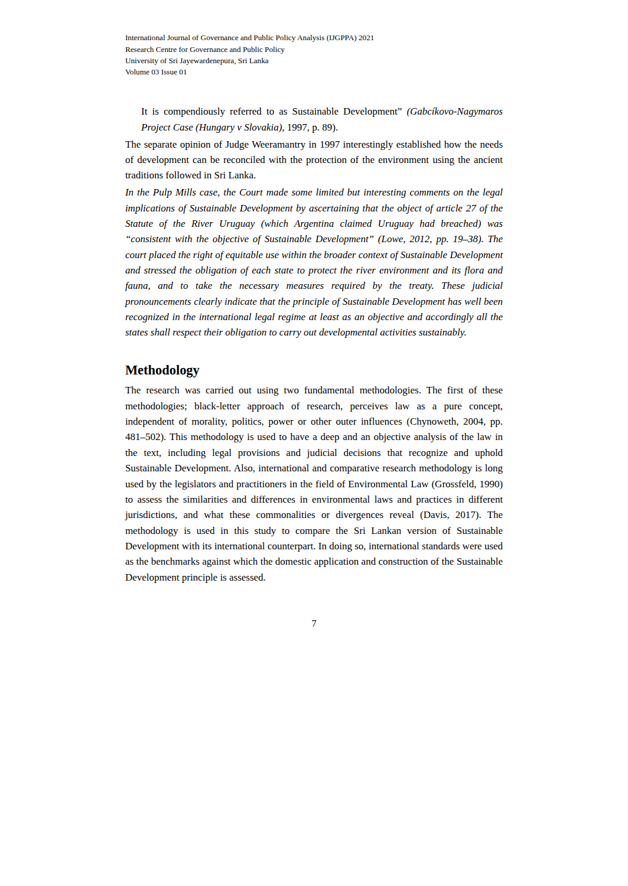International Journal of Governance and Public Policy Analysis (IJGPPA) 2021
Research Centre for Governance and Public Policy
University of Sri Jayewardenepura, Sri Lanka
Volume 03 Issue 01
It is compendiously referred to as Sustainable Development” (Gabcíkovo-Nagymaros Project Case (Hungary v Slovakia), 1997, p. 89).
The separate opinion of Judge Weeramantry in 1997 interestingly established how the needs of development can be reconciled with the protection of the environment using the ancient traditions followed in Sri Lanka.
In the Pulp Mills case, the Court made some limited but interesting comments on the legal implications of Sustainable Development by ascertaining that the object of article 27 of the Statute of the River Uruguay (which Argentina claimed Uruguay had breached) was “consistent with the objective of Sustainable Development” (Lowe, 2012, pp. 19–38). The court placed the right of equitable use within the broader context of Sustainable Development and stressed the obligation of each state to protect the river environment and its flora and fauna, and to take the necessary measures required by the treaty. These judicial pronouncements clearly indicate that the principle of Sustainable Development has well been recognized in the international legal regime at least as an objective and accordingly all the states shall respect their obligation to carry out developmental activities sustainably.
Methodology
The research was carried out using two fundamental methodologies. The first of these methodologies; black-letter approach of research, perceives law as a pure concept, independent of morality, politics, power or other outer influences (Chynoweth, 2004, pp. 481–502). This methodology is used to have a deep and an objective analysis of the law in the text, including legal provisions and judicial decisions that recognize and uphold Sustainable Development. Also, international and comparative research methodology is long used by the legislators and practitioners in the field of Environmental Law (Grossfeld, 1990) to assess the similarities and differences in environmental laws and practices in different jurisdictions, and what these commonalities or divergences reveal (Davis, 2017). The methodology is used in this study to compare the Sri Lankan version of Sustainable Development with its international counterpart. In doing so, international standards were used as the benchmarks against which the domestic application and construction of the Sustainable Development principle is assessed.
7